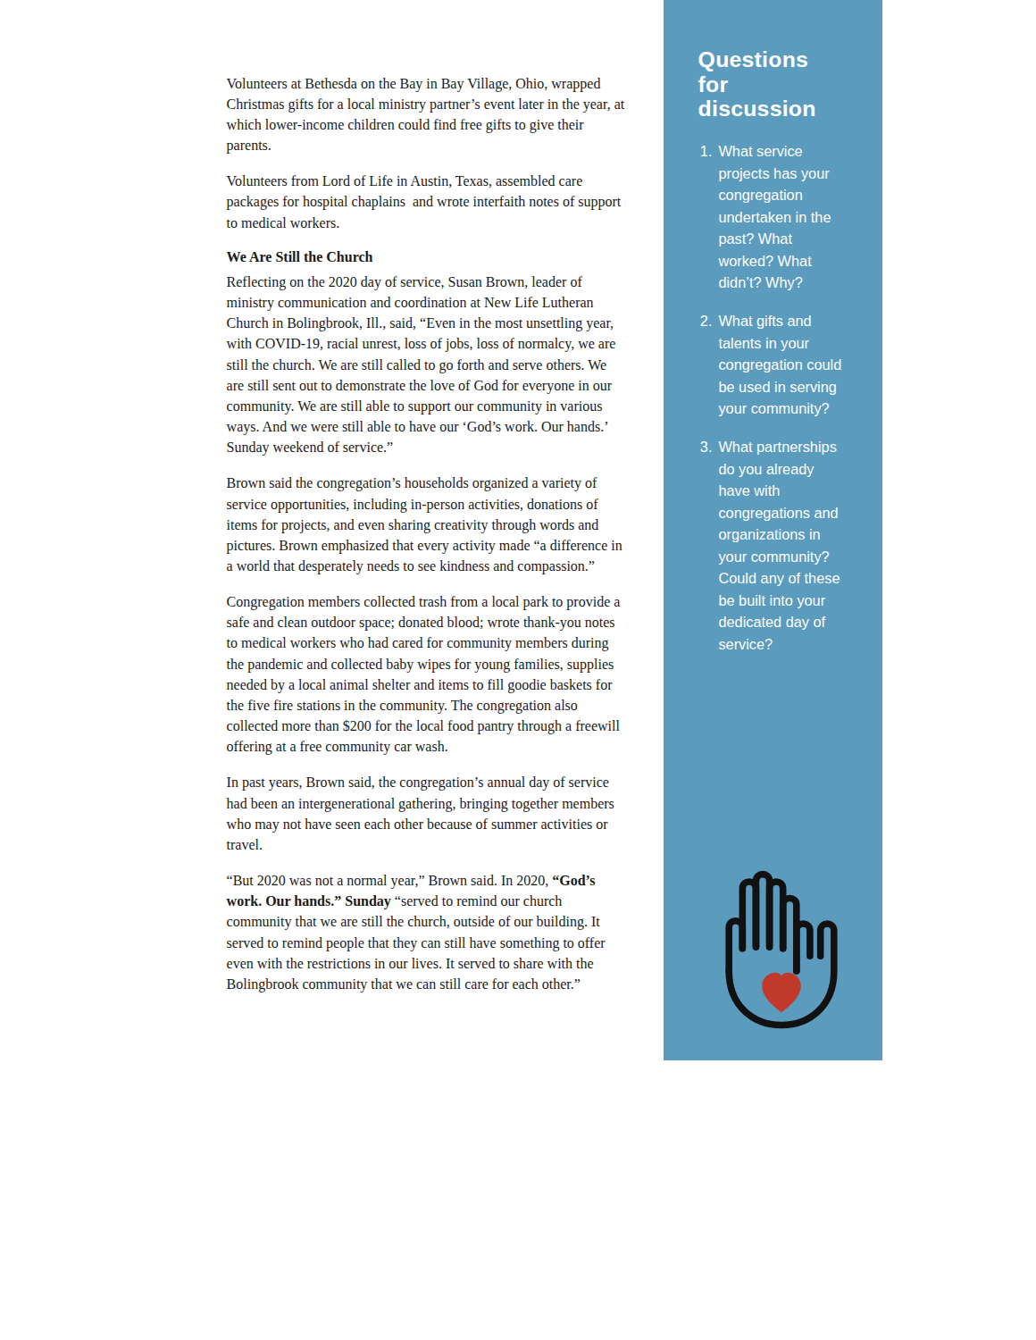Volunteers at Bethesda on the Bay in Bay Village, Ohio, wrapped Christmas gifts for a local ministry partner’s event later in the year, at which lower-income children could find free gifts to give their parents.
Volunteers from Lord of Life in Austin, Texas, assembled care packages for hospital chaplains and wrote interfaith notes of support to medical workers.
We Are Still the Church
Reflecting on the 2020 day of service, Susan Brown, leader of ministry communication and coordination at New Life Lutheran Church in Bolingbrook, Ill., said, “Even in the most unsettling year, with COVID-19, racial unrest, loss of jobs, loss of normalcy, we are still the church. We are still called to go forth and serve others. We are still sent out to demonstrate the love of God for everyone in our community. We are still able to support our community in various ways. And we were still able to have our ‘God’s work. Our hands.’ Sunday weekend of service.”
Brown said the congregation’s households organized a variety of service opportunities, including in-person activities, donations of items for projects, and even sharing creativity through words and pictures. Brown emphasized that every activity made “a difference in a world that desperately needs to see kindness and compassion.”
Congregation members collected trash from a local park to provide a safe and clean outdoor space; donated blood; wrote thank-you notes to medical workers who had cared for community members during the pandemic and collected baby wipes for young families, supplies needed by a local animal shelter and items to fill goodie baskets for the five fire stations in the community. The congregation also collected more than $200 for the local food pantry through a freewill offering at a free community car wash.
In past years, Brown said, the congregation’s annual day of service had been an intergenerational gathering, bringing together members who may not have seen each other because of summer activities or travel.
“But 2020 was not a normal year,” Brown said. In 2020, “God’s work. Our hands.” Sunday “served to remind our church community that we are still the church, outside of our building. It served to remind people that they can still have something to offer even with the restrictions in our lives. It served to share with the Bolingbrook community that we can still care for each other.”
Questions for discussion
What service projects has your congregation undertaken in the past? What worked? What didn’t? Why?
What gifts and talents in your congregation could be used in serving your community?
What partnerships do you already have with congregations and organizations in your community? Could any of these be built into your dedicated day of service?